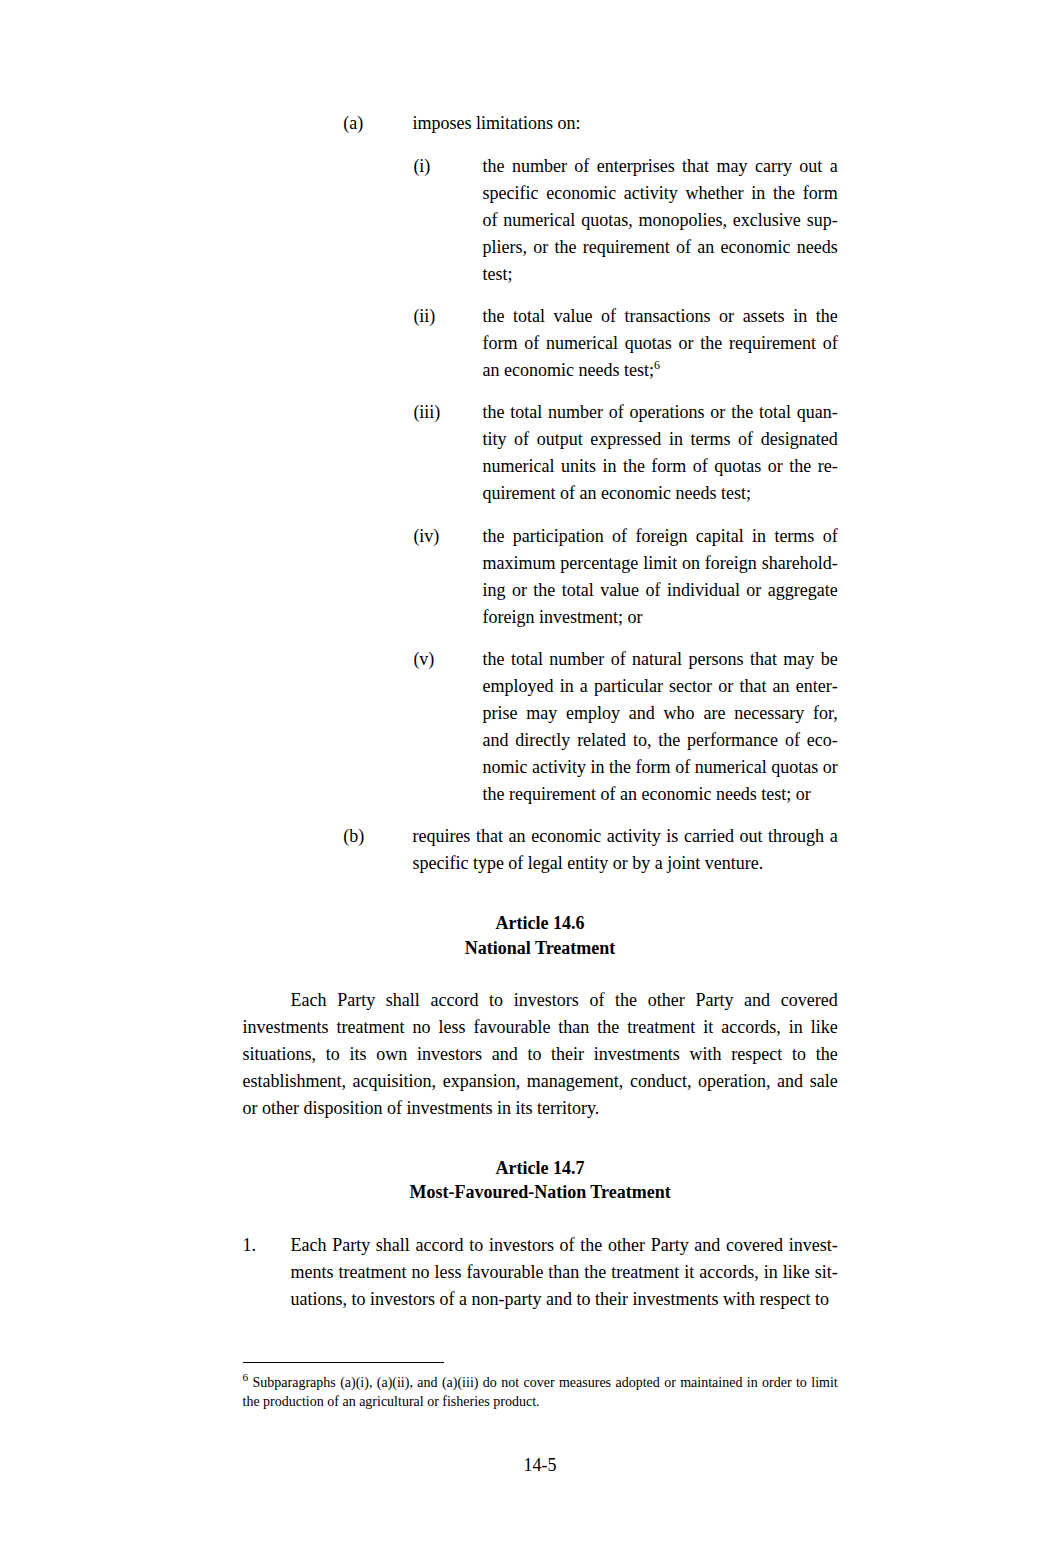(a)
imposes limitations on:
(i)
the number of enterprises that may carry out a specific economic activity whether in the form of numerical quotas, monopolies, exclusive suppliers, or the requirement of an economic needs test;
(ii)
the total value of transactions or assets in the form of numerical quotas or the requirement of an economic needs test;6
(iii)
the total number of operations or the total quantity of output expressed in terms of designated numerical units in the form of quotas or the requirement of an economic needs test;
(iv)
the participation of foreign capital in terms of maximum percentage limit on foreign shareholding or the total value of individual or aggregate foreign investment; or
(v)
the total number of natural persons that may be employed in a particular sector or that an enterprise may employ and who are necessary for, and directly related to, the performance of economic activity in the form of numerical quotas or the requirement of an economic needs test; or
(b)
requires that an economic activity is carried out through a specific type of legal entity or by a joint venture.
Article 14.6 National Treatment
Each Party shall accord to investors of the other Party and covered investments treatment no less favourable than the treatment it accords, in like situations, to its own investors and to their investments with respect to the establishment, acquisition, expansion, management, conduct, operation, and sale or other disposition of investments in its territory.
Article 14.7 Most-Favoured-Nation Treatment
1.
Each Party shall accord to investors of the other Party and covered investments treatment no less favourable than the treatment it accords, in like situations, to investors of a non-party and to their investments with respect to
6 Subparagraphs (a)(i), (a)(ii), and (a)(iii) do not cover measures adopted or maintained in order to limit the production of an agricultural or fisheries product.
14-5